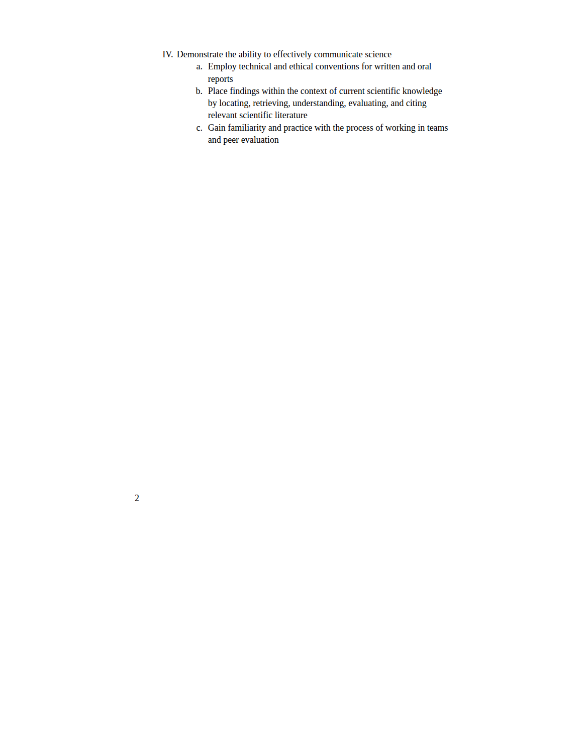Demonstrate the ability to effectively communicate science
Employ technical and ethical conventions for written and oral reports
Place findings within the context of current scientific knowledge by locating, retrieving, understanding, evaluating, and citing relevant scientific literature
Gain familiarity and practice with the process of working in teams and peer evaluation
2